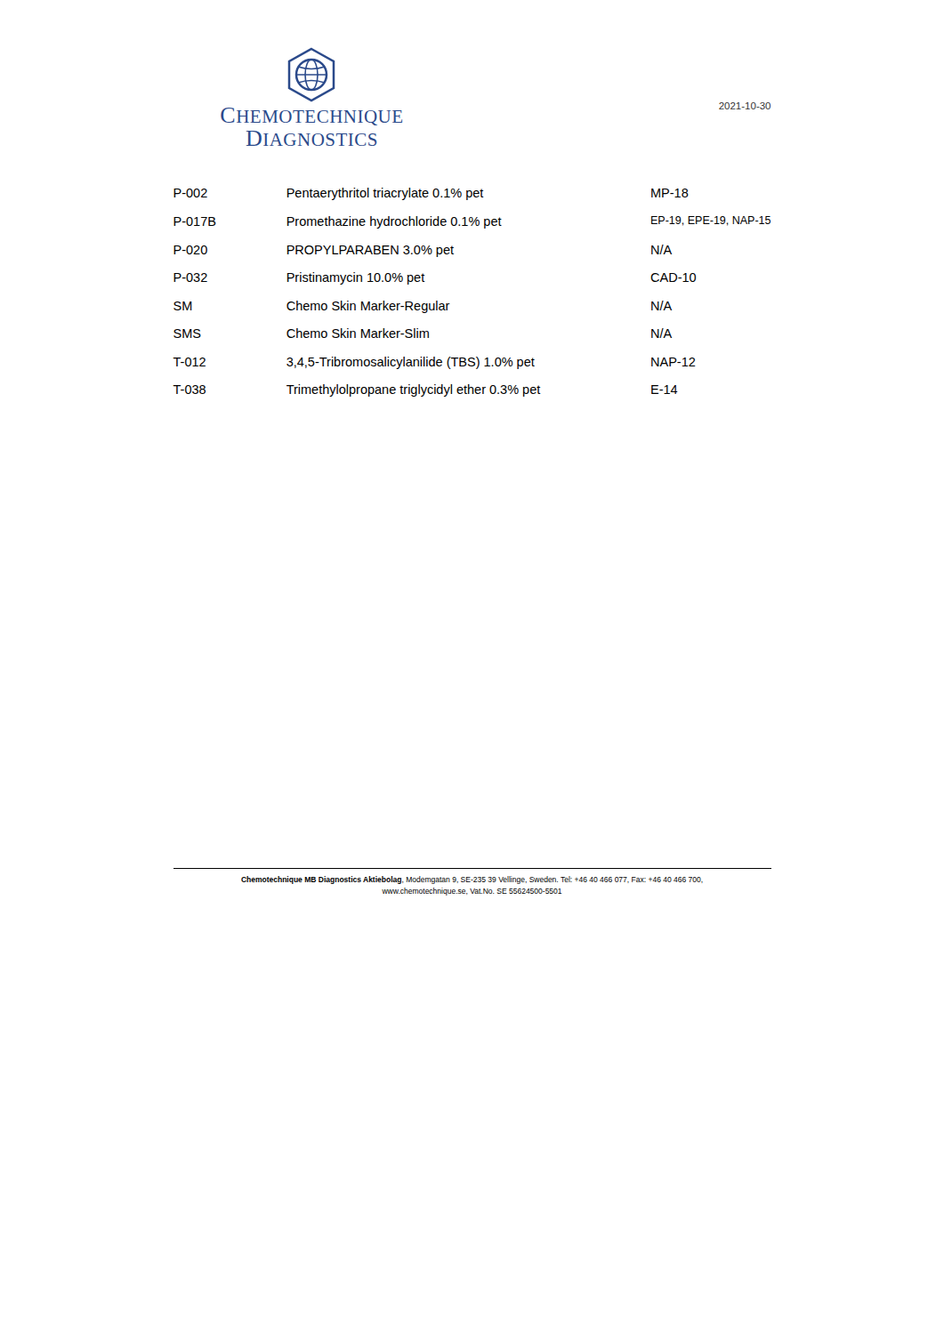CHEMOTECHNIQUE
DIAGNOSTICS
2021-10-30
| P-002 | Pentaerythritol triacrylate 0.1% pet | MP-18 |
| P-017B | Promethazine hydrochloride 0.1% pet | EP-19, EPE-19, NAP-15 |
| P-020 | PROPYLPARABEN 3.0% pet | N/A |
| P-032 | Pristinamycin 10.0% pet | CAD-10 |
| SM | Chemo Skin Marker-Regular | N/A |
| SMS | Chemo Skin Marker-Slim | N/A |
| T-012 | 3,4,5-Tribromosalicylanilide (TBS) 1.0% pet | NAP-12 |
| T-038 | Trimethylolpropane triglycidyl ether 0.3% pet | E-14 |
Chemotechnique MB Diagnostics Aktiebolag, Modemgatan 9, SE-235 39 Vellinge, Sweden. Tel: +46 40 466 077, Fax: +46 40 466 700,
www.chemotechnique.se, Vat.No. SE 55624500-5501